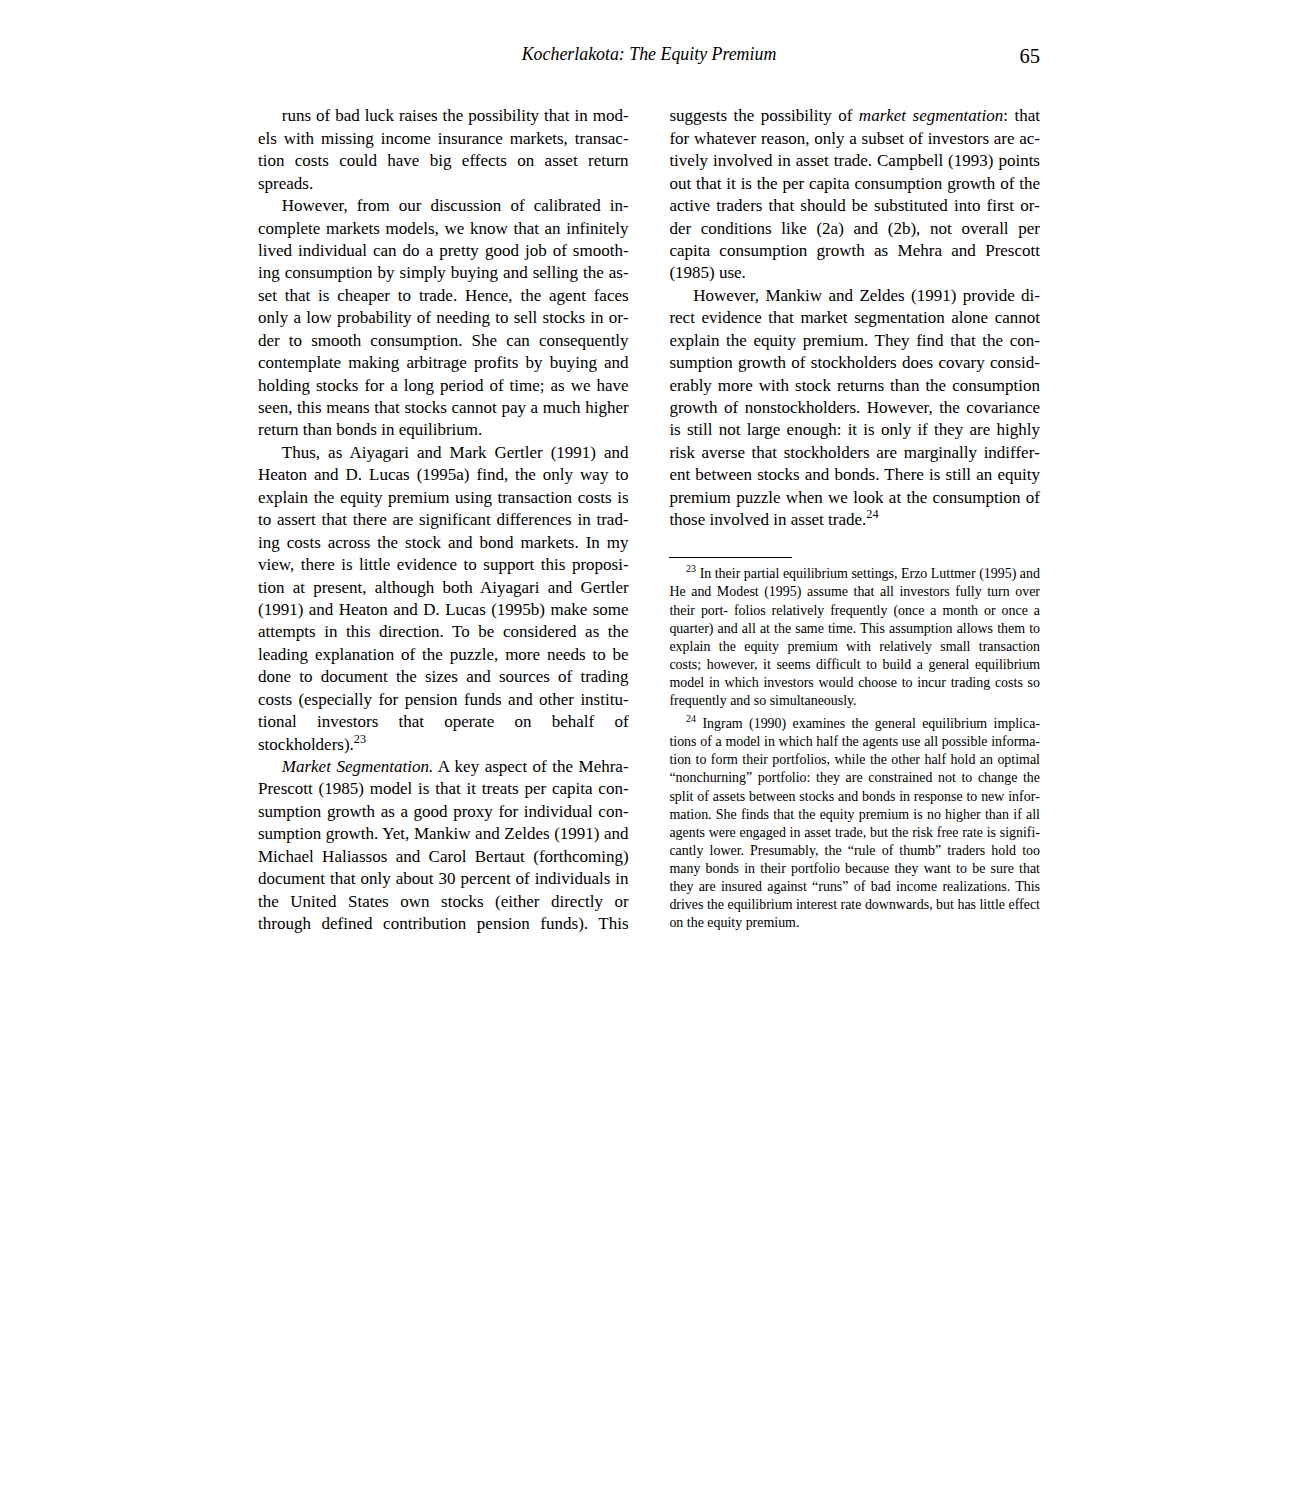Kocherlakota: The Equity Premium 65
runs of bad luck raises the possibility that in models with missing income insurance markets, transaction costs could have big effects on asset return spreads.
However, from our discussion of calibrated incomplete markets models, we know that an infinitely lived individual can do a pretty good job of smoothing consumption by simply buying and selling the asset that is cheaper to trade. Hence, the agent faces only a low probability of needing to sell stocks in order to smooth consumption. She can consequently contemplate making arbitrage profits by buying and holding stocks for a long period of time; as we have seen, this means that stocks cannot pay a much higher return than bonds in equilibrium.
Thus, as Aiyagari and Mark Gertler (1991) and Heaton and D. Lucas (1995a) find, the only way to explain the equity premium using transaction costs is to assert that there are significant differences in trading costs across the stock and bond markets. In my view, there is little evidence to support this proposition at present, although both Aiyagari and Gertler (1991) and Heaton and D. Lucas (1995b) make some attempts in this direction. To be considered as the leading explanation of the puzzle, more needs to be done to document the sizes and sources of trading costs (especially for pension funds and other institutional investors that operate on behalf of stockholders).23
Market Segmentation. A key aspect of the Mehra-Prescott (1985) model is that it treats per capita consumption growth as a good proxy for individual consumption growth. Yet, Mankiw and Zeldes (1991) and Michael Haliassos and Carol Bertaut (forthcoming) document that only about 30 percent of individuals in the United States own stocks (either directly or through defined contribution pension funds). This suggests the possibility of market segmentation: that for whatever reason, only a subset of investors are actively involved in asset trade. Campbell (1993) points out that it is the per capita consumption growth of the active traders that should be substituted into first order conditions like (2a) and (2b), not overall per capita consumption growth as Mehra and Prescott (1985) use.
However, Mankiw and Zeldes (1991) provide direct evidence that market segmentation alone cannot explain the equity premium. They find that the consumption growth of stockholders does covary considerably more with stock returns than the consumption growth of nonstockholders. However, the covariance is still not large enough: it is only if they are highly risk averse that stockholders are marginally indifferent between stocks and bonds. There is still an equity premium puzzle when we look at the consumption of those involved in asset trade.24
23 In their partial equilibrium settings, Erzo Luttmer (1995) and He and Modest (1995) assume that all investors fully turn over their port- folios relatively frequently (once a month or once a quarter) and all at the same time. This assumption allows them to explain the equity premium with relatively small transaction costs; however, it seems difficult to build a general equilibrium model in which investors would choose to incur trading costs so frequently and so simultaneously.
24 Ingram (1990) examines the general equilibrium implications of a model in which half the agents use all possible information to form their portfolios, while the other half hold an optimal “nonchurning” portfolio: they are constrained not to change the split of assets between stocks and bonds in response to new information. She finds that the equity premium is no higher than if all agents were engaged in asset trade, but the risk free rate is significantly lower. Presumably, the “rule of thumb” traders hold too many bonds in their portfolio because they want to be sure that they are insured against “runs” of bad income realizations. This drives the equilibrium interest rate downwards, but has little effect on the equity premium.